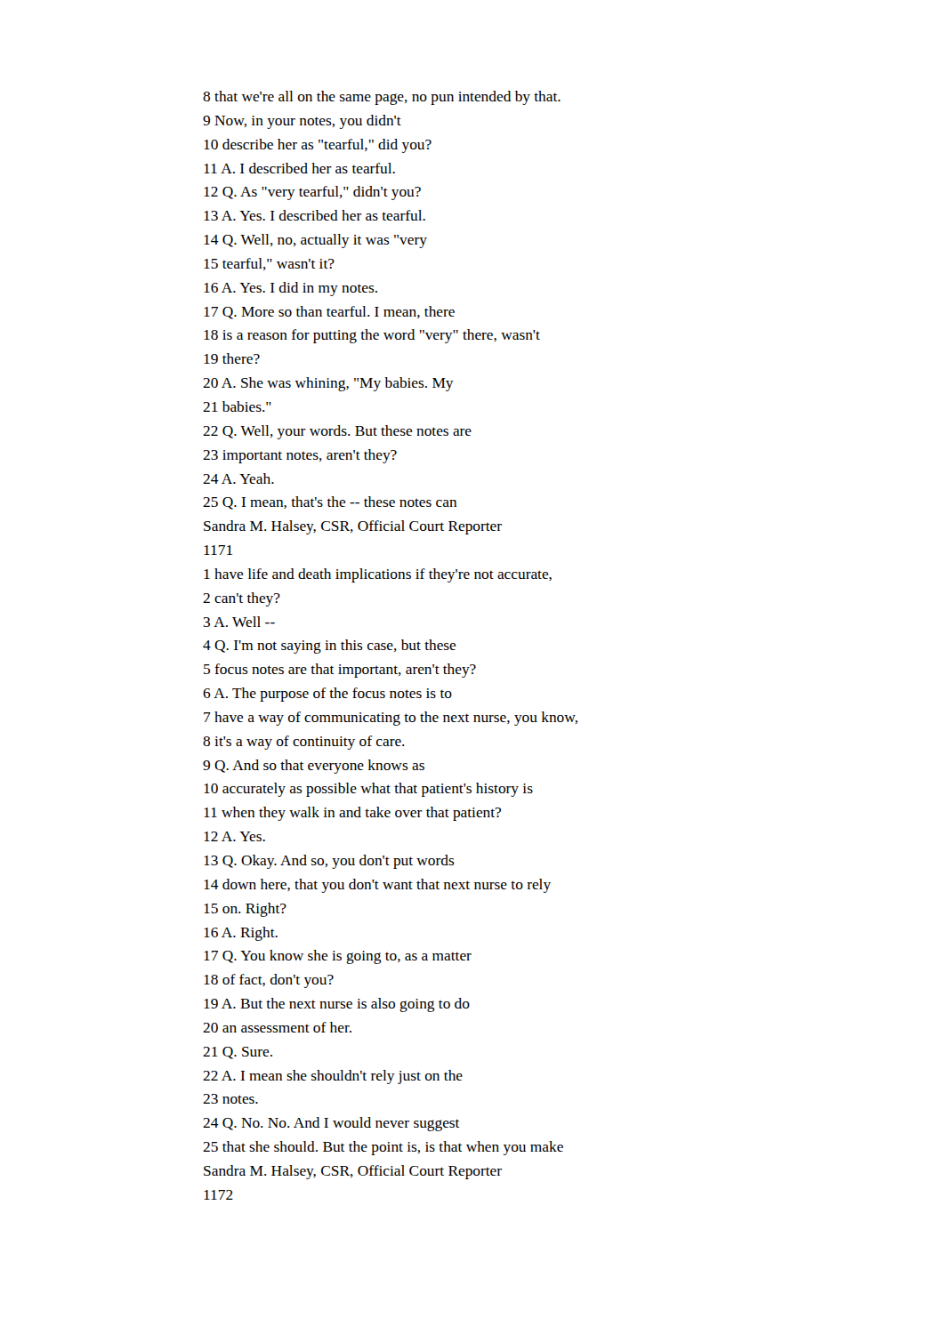8 that we're all on the same page, no pun intended by that.
9 Now, in your notes, you didn't
10 describe her as "tearful," did you?
11 A. I described her as tearful.
12 Q. As "very tearful," didn't you?
13 A. Yes. I described her as tearful.
14 Q. Well, no, actually it was "very
15 tearful," wasn't it?
16 A. Yes. I did in my notes.
17 Q. More so than tearful. I mean, there
18 is a reason for putting the word "very" there, wasn't
19 there?
20 A. She was whining, "My babies. My
21 babies."
22 Q. Well, your words. But these notes are
23 important notes, aren't they?
24 A. Yeah.
25 Q. I mean, that's the -- these notes can
Sandra M. Halsey, CSR, Official Court Reporter
1171
1 have life and death implications if they're not accurate,
2 can't they?
3 A. Well --
4 Q. I'm not saying in this case, but these
5 focus notes are that important, aren't they?
6 A. The purpose of the focus notes is to
7 have a way of communicating to the next nurse, you know,
8 it's a way of continuity of care.
9 Q. And so that everyone knows as
10 accurately as possible what that patient's history is
11 when they walk in and take over that patient?
12 A. Yes.
13 Q. Okay. And so, you don't put words
14 down here, that you don't want that next nurse to rely
15 on. Right?
16 A. Right.
17 Q. You know she is going to, as a matter
18 of fact, don't you?
19 A. But the next nurse is also going to do
20 an assessment of her.
21 Q. Sure.
22 A. I mean she shouldn't rely just on the
23 notes.
24 Q. No. No. And I would never suggest
25 that she should. But the point is, is that when you make
Sandra M. Halsey, CSR, Official Court Reporter
1172